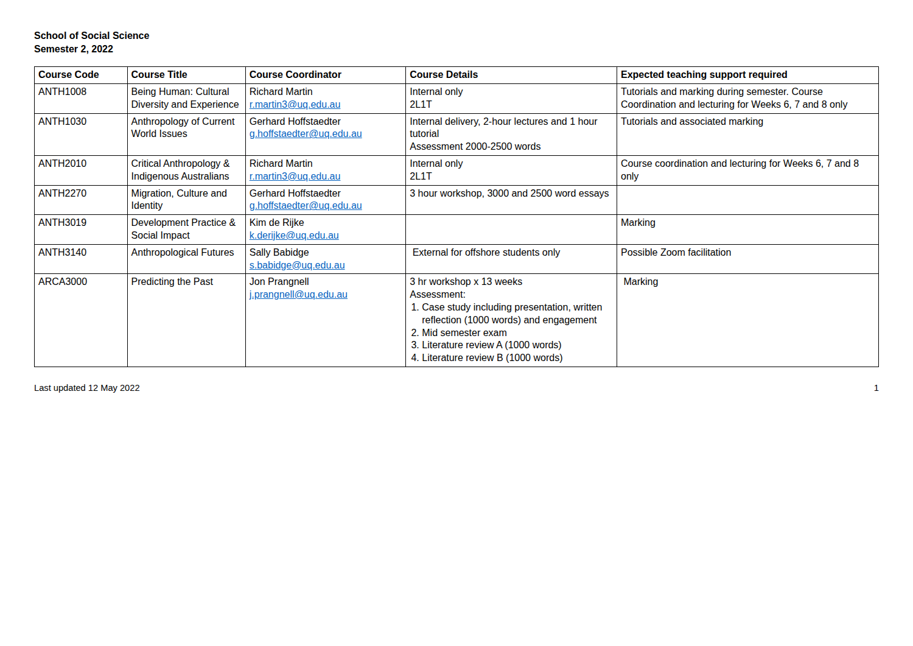School of Social Science
Semester 2, 2022
| Course Code | Course Title | Course Coordinator | Course Details | Expected teaching support required |
| --- | --- | --- | --- | --- |
| ANTH1008 | Being Human: Cultural Diversity and Experience | Richard Martin r.martin3@uq.edu.au | Internal only 2L1T | Tutorials and marking during semester. Course Coordination and lecturing for Weeks 6, 7 and 8 only |
| ANTH1030 | Anthropology of Current World Issues | Gerhard Hoffstaedter g.hoffstaedter@uq.edu.au | Internal delivery, 2-hour lectures and 1 hour tutorial Assessment 2000-2500 words | Tutorials and associated marking |
| ANTH2010 | Critical Anthropology & Indigenous Australians | Richard Martin r.martin3@uq.edu.au | Internal only 2L1T | Course coordination and lecturing for Weeks 6, 7 and 8 only |
| ANTH2270 | Migration, Culture and Identity | Gerhard Hoffstaedter g.hoffstaedter@uq.edu.au | 3 hour workshop, 3000 and 2500 word essays | |
| ANTH3019 | Development Practice & Social Impact | Kim de Rijke k.derijke@uq.edu.au | | Marking |
| ANTH3140 | Anthropological Futures | Sally Babidge s.babidge@uq.edu.au | External for offshore students only | Possible Zoom facilitation |
| ARCA3000 | Predicting the Past | Jon Prangnell j.prangnell@uq.edu.au | 3 hr workshop x 13 weeks Assessment: Case study including presentation, written reflection (1000 words) and engagement Mid semester exam Literature review A (1000 words) Literature review B (1000 words) | Marking |
Last updated 12 May 2022
1